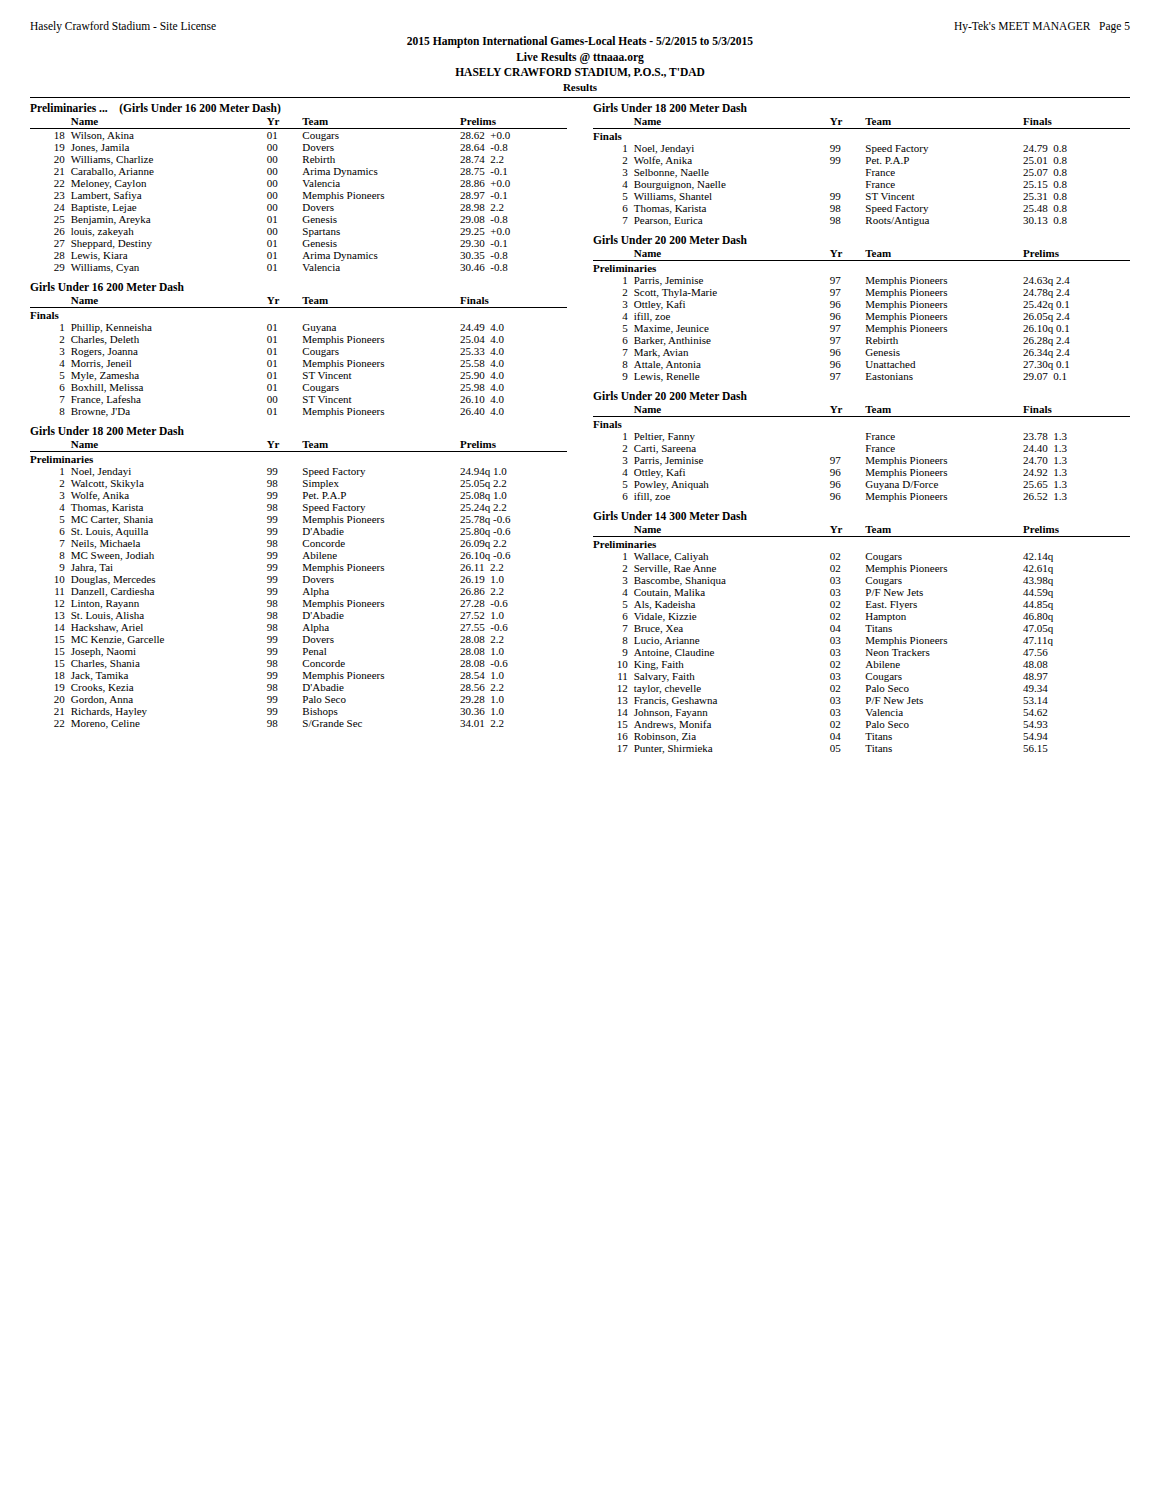Hasely Crawford Stadium - Site License
Hy-Tek's MEET MANAGER Page 5
2015 Hampton International Games-Local Heats - 5/2/2015 to 5/3/2015
Live Results @ ttnaaa.org
HASELY CRAWFORD STADIUM, P.O.S., T'DAD
Results
Preliminaries ... (Girls Under 16 200 Meter Dash)
| | Name | Yr | Team | Prelims |
| --- | --- | --- | --- | --- |
| 18 | Wilson, Akina | 01 | Cougars | 28.62 +0.0 |
| 19 | Jones, Jamila | 00 | Dovers | 28.64 -0.8 |
| 20 | Williams, Charlize | 00 | Rebirth | 28.74 2.2 |
| 21 | Caraballo, Arianne | 00 | Arima Dynamics | 28.75 -0.1 |
| 22 | Meloney, Caylon | 00 | Valencia | 28.86 +0.0 |
| 23 | Lambert, Safiya | 00 | Memphis Pioneers | 28.97 -0.1 |
| 24 | Baptiste, Lejae | 00 | Dovers | 28.98 2.2 |
| 25 | Benjamin, Areyka | 01 | Genesis | 29.08 -0.8 |
| 26 | louis, zakeyah | 00 | Spartans | 29.25 +0.0 |
| 27 | Sheppard, Destiny | 01 | Genesis | 29.30 -0.1 |
| 28 | Lewis, Kiara | 01 | Arima Dynamics | 30.35 -0.8 |
| 29 | Williams, Cyan | 01 | Valencia | 30.46 -0.8 |
Girls Under 16 200 Meter Dash
| | Name | Yr | Team | Finals |
| --- | --- | --- | --- | --- |
| Finals |
| 1 | Phillip, Kenneisha | 01 | Guyana | 24.49 4.0 |
| 2 | Charles, Deleth | 01 | Memphis Pioneers | 25.04 4.0 |
| 3 | Rogers, Joanna | 01 | Cougars | 25.33 4.0 |
| 4 | Morris, Jeneil | 01 | Memphis Pioneers | 25.58 4.0 |
| 5 | Myle, Zamesha | 01 | ST Vincent | 25.90 4.0 |
| 6 | Boxhill, Melissa | 01 | Cougars | 25.98 4.0 |
| 7 | France, Lafesha | 00 | ST Vincent | 26.10 4.0 |
| 8 | Browne, J'Da | 01 | Memphis Pioneers | 26.40 4.0 |
Girls Under 18 200 Meter Dash
| | Name | Yr | Team | Prelims |
| --- | --- | --- | --- | --- |
| Preliminaries |
| 1 | Noel, Jendayi | 99 | Speed Factory | 24.94q 1.0 |
| 2 | Walcott, Skikyla | 98 | Simplex | 25.05q 2.2 |
| 3 | Wolfe, Anika | 99 | Pet. P.A.P | 25.08q 1.0 |
| 4 | Thomas, Karista | 98 | Speed Factory | 25.24q 2.2 |
| 5 | MC Carter, Shania | 99 | Memphis Pioneers | 25.78q -0.6 |
| 6 | St. Louis, Aquilla | 99 | D'Abadie | 25.80q -0.6 |
| 7 | Neils, Michaela | 98 | Concorde | 26.09q 2.2 |
| 8 | MC Sween, Jodiah | 99 | Abilene | 26.10q -0.6 |
| 9 | Jahra, Tai | 99 | Memphis Pioneers | 26.11 2.2 |
| 10 | Douglas, Mercedes | 99 | Dovers | 26.19 1.0 |
| 11 | Danzell, Cardiesha | 99 | Alpha | 26.86 2.2 |
| 12 | Linton, Rayann | 98 | Memphis Pioneers | 27.28 -0.6 |
| 13 | St. Louis, Alisha | 98 | D'Abadie | 27.52 1.0 |
| 14 | Hackshaw, Ariel | 98 | Alpha | 27.55 -0.6 |
| 15 | MC Kenzie, Garcelle | 99 | Dovers | 28.08 2.2 |
| 15 | Joseph, Naomi | 99 | Penal | 28.08 1.0 |
| 15 | Charles, Shania | 98 | Concorde | 28.08 -0.6 |
| 18 | Jack, Tamika | 99 | Memphis Pioneers | 28.54 1.0 |
| 19 | Crooks, Kezia | 98 | D'Abadie | 28.56 2.2 |
| 20 | Gordon, Anna | 99 | Palo Seco | 29.28 1.0 |
| 21 | Richards, Hayley | 99 | Bishops | 30.36 1.0 |
| 22 | Moreno, Celine | 98 | S/Grande Sec | 34.01 2.2 |
Girls Under 18 200 Meter Dash
| | Name | Yr | Team | Finals |
| --- | --- | --- | --- | --- |
| Finals |
| 1 | Noel, Jendayi | 99 | Speed Factory | 24.79 0.8 |
| 2 | Wolfe, Anika | 99 | Pet. P.A.P | 25.01 0.8 |
| 3 | Selbonne, Naelle | | France | 25.07 0.8 |
| 4 | Bourguignon, Naelle | | France | 25.15 0.8 |
| 5 | Williams, Shantel | 99 | ST Vincent | 25.31 0.8 |
| 6 | Thomas, Karista | 98 | Speed Factory | 25.48 0.8 |
| 7 | Pearson, Eurica | 98 | Roots/Antigua | 30.13 0.8 |
Girls Under 20 200 Meter Dash
| | Name | Yr | Team | Prelims |
| --- | --- | --- | --- | --- |
| Preliminaries |
| 1 | Parris, Jeminise | 97 | Memphis Pioneers | 24.63q 2.4 |
| 2 | Scott, Thyla-Marie | 97 | Memphis Pioneers | 24.78q 2.4 |
| 3 | Ottley, Kafi | 96 | Memphis Pioneers | 25.42q 0.1 |
| 4 | ifill, zoe | 96 | Memphis Pioneers | 26.05q 2.4 |
| 5 | Maxime, Jeunice | 97 | Memphis Pioneers | 26.10q 0.1 |
| 6 | Barker, Anthinise | 97 | Rebirth | 26.28q 2.4 |
| 7 | Mark, Avian | 96 | Genesis | 26.34q 2.4 |
| 8 | Attale, Antonia | 96 | Unattached | 27.30q 0.1 |
| 9 | Lewis, Renelle | 97 | Eastonians | 29.07 0.1 |
Girls Under 20 200 Meter Dash
| | Name | Yr | Team | Finals |
| --- | --- | --- | --- | --- |
| Finals |
| 1 | Peltier, Fanny | | France | 23.78 1.3 |
| 2 | Carti, Sareena | | France | 24.40 1.3 |
| 3 | Parris, Jeminise | 97 | Memphis Pioneers | 24.70 1.3 |
| 4 | Ottley, Kafi | 96 | Memphis Pioneers | 24.92 1.3 |
| 5 | Powley, Aniquah | 96 | Guyana D/Force | 25.65 1.3 |
| 6 | ifill, zoe | 96 | Memphis Pioneers | 26.52 1.3 |
Girls Under 14 300 Meter Dash
| | Name | Yr | Team | Prelims |
| --- | --- | --- | --- | --- |
| Preliminaries |
| 1 | Wallace, Caliyah | 02 | Cougars | 42.14q |
| 2 | Serville, Rae Anne | 02 | Memphis Pioneers | 42.61q |
| 3 | Bascombe, Shaniqua | 03 | Cougars | 43.98q |
| 4 | Coutain, Malika | 03 | P/F New Jets | 44.59q |
| 5 | Als, Kadeisha | 02 | East. Flyers | 44.85q |
| 6 | Vidale, Kizzie | 02 | Hampton | 46.80q |
| 7 | Bruce, Xea | 04 | Titans | 47.05q |
| 8 | Lucio, Arianne | 03 | Memphis Pioneers | 47.11q |
| 9 | Antoine, Claudine | 03 | Neon Trackers | 47.56 |
| 10 | King, Faith | 02 | Abilene | 48.08 |
| 11 | Salvary, Faith | 03 | Cougars | 48.97 |
| 12 | taylor, chevelle | 02 | Palo Seco | 49.34 |
| 13 | Francis, Geshawna | 03 | P/F New Jets | 53.14 |
| 14 | Johnson, Fayann | 03 | Valencia | 54.62 |
| 15 | Andrews, Monifa | 02 | Palo Seco | 54.93 |
| 16 | Robinson, Zia | 04 | Titans | 54.94 |
| 17 | Punter, Shirmieka | 05 | Titans | 56.15 |